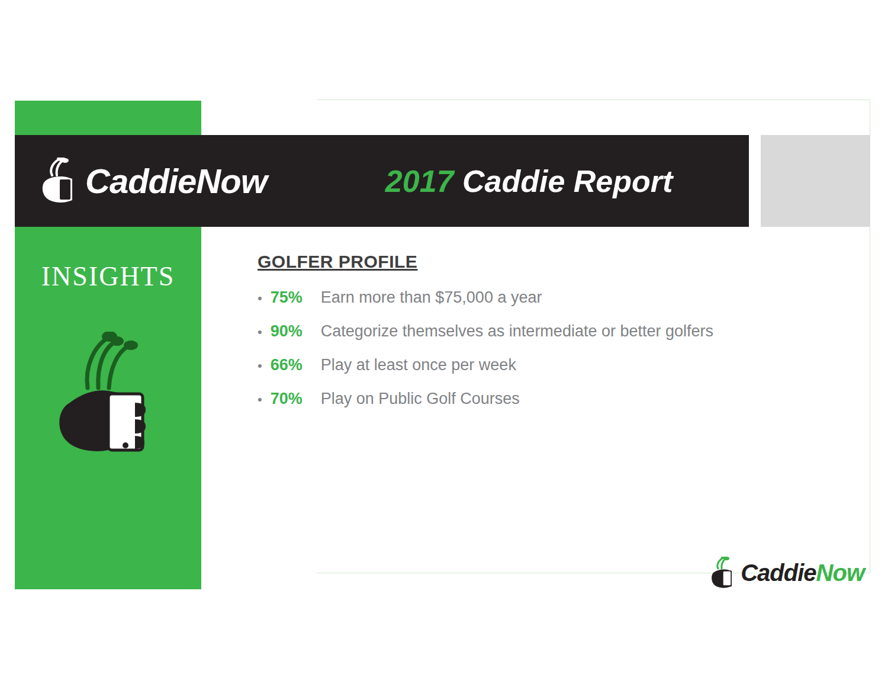INSIGHTS
CaddieNow
2017 Caddie Report
GOLFER PROFILE
•75% Earn more than $75,000 a year
•90% Categorize themselves as intermediate or better golfers
•66% Play at least once per week
•70% Play on Public Golf Courses
CaddieNow